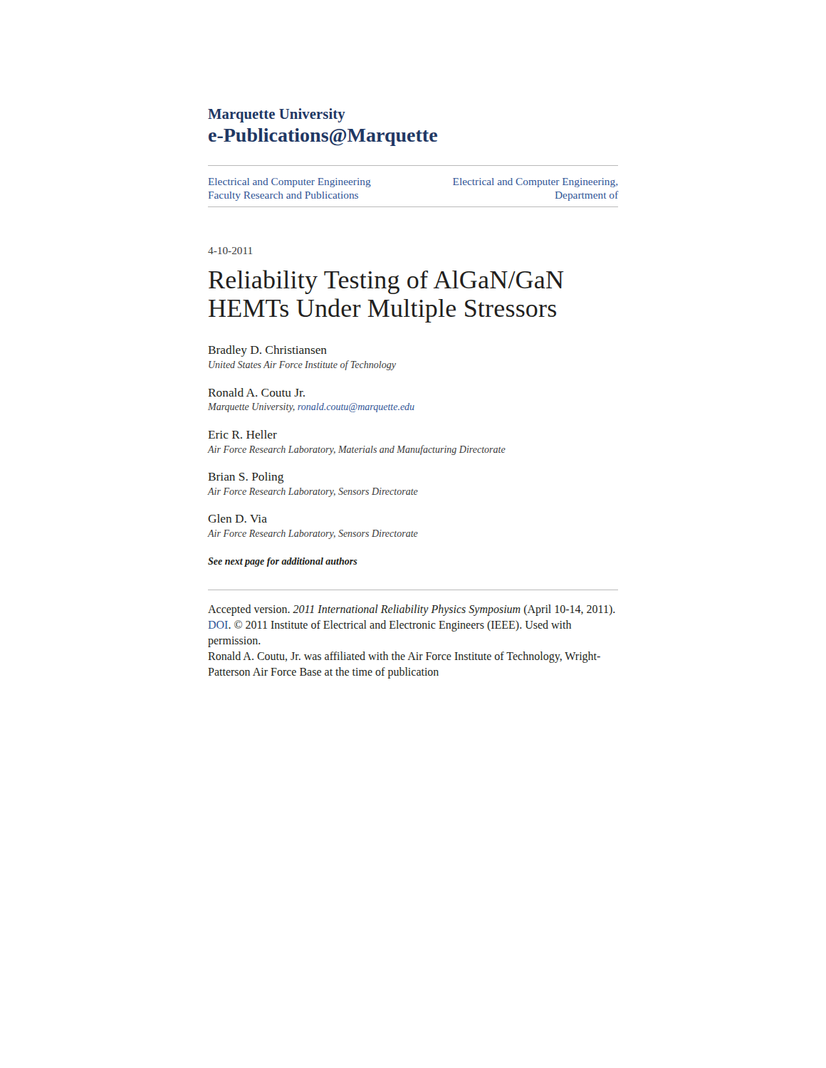Marquette University
e-Publications@Marquette
Electrical and Computer Engineering Faculty Research and Publications
Electrical and Computer Engineering, Department of
4-10-2011
Reliability Testing of AlGaN/GaN HEMTs Under Multiple Stressors
Bradley D. Christiansen
United States Air Force Institute of Technology
Ronald A. Coutu Jr.
Marquette University, ronald.coutu@marquette.edu
Eric R. Heller
Air Force Research Laboratory, Materials and Manufacturing Directorate
Brian S. Poling
Air Force Research Laboratory, Sensors Directorate
Glen D. Via
Air Force Research Laboratory, Sensors Directorate
See next page for additional authors
Accepted version. 2011 International Reliability Physics Symposium (April 10-14, 2011). DOI. © 2011 Institute of Electrical and Electronic Engineers (IEEE). Used with permission.
Ronald A. Coutu, Jr. was affiliated with the Air Force Institute of Technology, Wright-Patterson Air Force Base at the time of publication